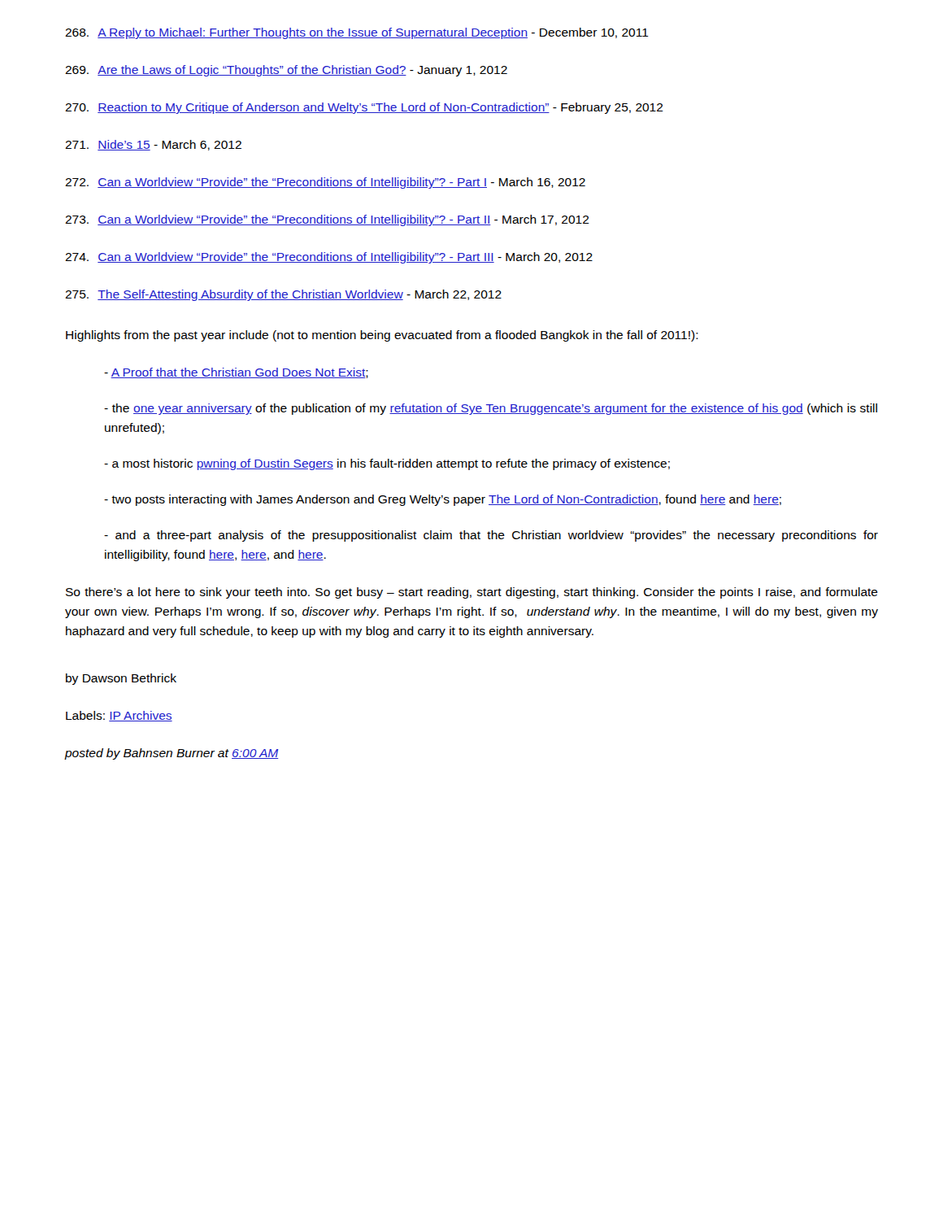268. A Reply to Michael: Further Thoughts on the Issue of Supernatural Deception - December 10, 2011
269. Are the Laws of Logic “Thoughts” of the Christian God? - January 1, 2012
270. Reaction to My Critique of Anderson and Welty’s “The Lord of Non-Contradiction” - February 25, 2012
271. Nide’s 15 - March 6, 2012
272. Can a Worldview “Provide” the “Preconditions of Intelligibility”? - Part I - March 16, 2012
273. Can a Worldview “Provide” the “Preconditions of Intelligibility”? - Part II - March 17, 2012
274. Can a Worldview “Provide” the “Preconditions of Intelligibility”? - Part III - March 20, 2012
275. The Self-Attesting Absurdity of the Christian Worldview - March 22, 2012
Highlights from the past year include (not to mention being evacuated from a flooded Bangkok in the fall of 2011!):
- A Proof that the Christian God Does Not Exist;
- the one year anniversary of the publication of my refutation of Sye Ten Bruggencate’s argument for the existence of his god (which is still unrefuted);
- a most historic pwning of Dustin Segers in his fault-ridden attempt to refute the primacy of existence;
- two posts interacting with James Anderson and Greg Welty’s paper The Lord of Non-Contradiction, found here and here;
- and a three-part analysis of the presuppositionalist claim that the Christian worldview “provides” the necessary preconditions for intelligibility, found here, here, and here.
So there’s a lot here to sink your teeth into. So get busy – start reading, start digesting, start thinking. Consider the points I raise, and formulate your own view. Perhaps I’m wrong. If so, discover why. Perhaps I’m right. If so, understand why. In the meantime, I will do my best, given my haphazard and very full schedule, to keep up with my blog and carry it to its eighth anniversary.
by Dawson Bethrick
Labels: IP Archives
posted by Bahnsen Burner at 6:00 AM